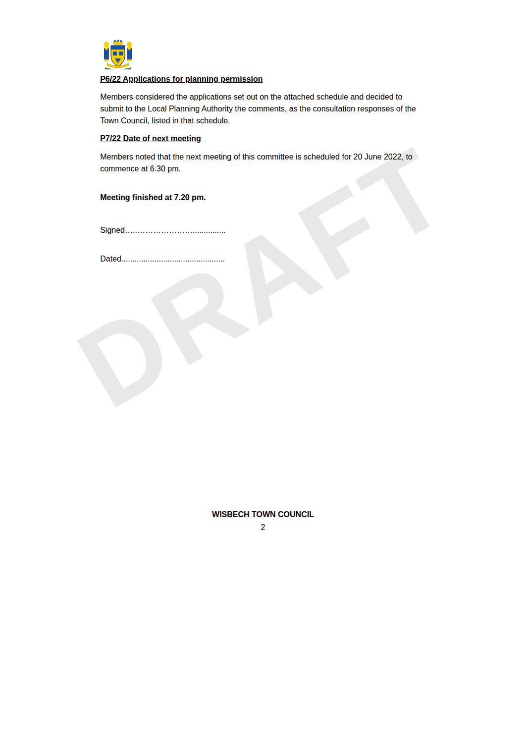DRAFT
P6/22 Applications for planning permission
Members considered the applications set out on the attached schedule and decided to submit to the Local Planning Authority the comments, as the consultation responses of the Town Council, listed in that schedule.
P7/22 Date of next meeting
Members noted that the next meeting of this committee is scheduled for 20 June 2022, to commence at 6.30 pm.
Meeting finished at 7.20 pm.
Signed…..…………………...............
Dated...............................................
WISBECH TOWN COUNCIL
2